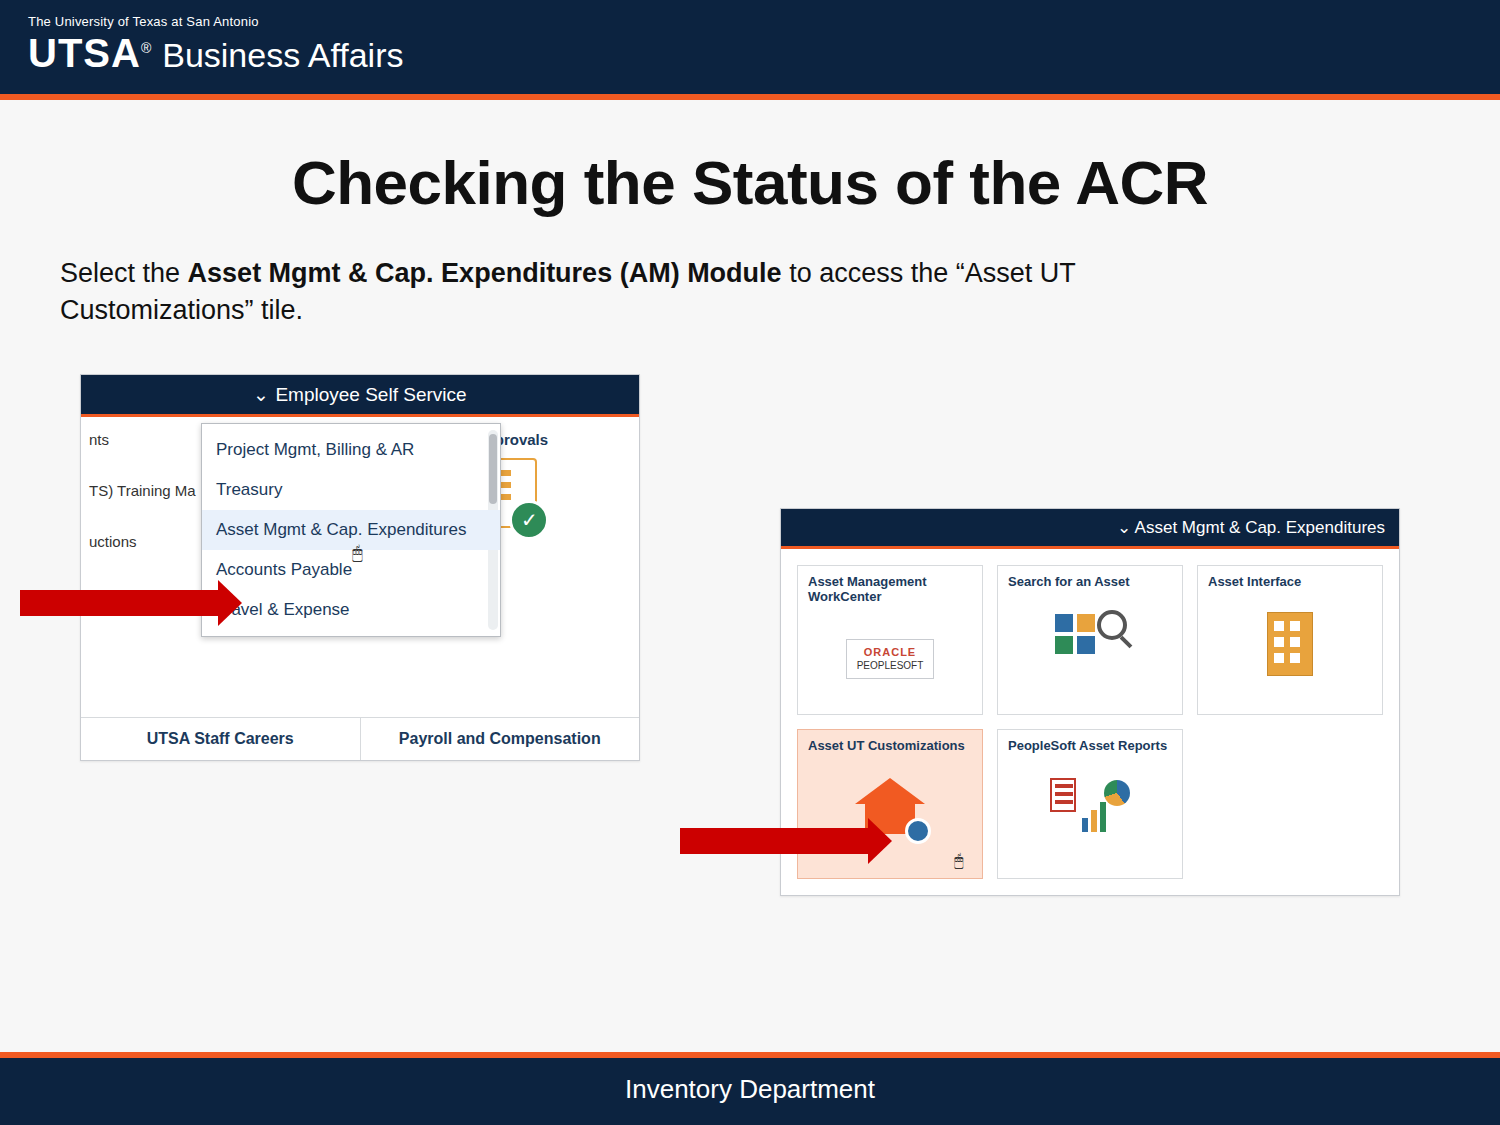The University of Texas at San Antonio
UTSA® Business Affairs
Checking the Status of the ACR
Select the Asset Mgmt & Cap. Expenditures (AM) Module to access the “Asset UT Customizations” tile.
⌄Employee Self Service
nts
TS) Training Ma
uctions
l Approvals
Project Mgmt, Billing & AR
Treasury
Asset Mgmt & Cap. Expenditures 🖱
Accounts Payable
Travel & Expense
UTSA Staff Careers
Payroll and Compensation
⌄ Asset Mgmt & Cap. Expenditures
Asset Management WorkCenter
ORACLE
PEOPLESOFT
Search for an Asset
Asset Interface
Asset UT Customizations
🖱
PeopleSoft Asset Reports
Inventory Department